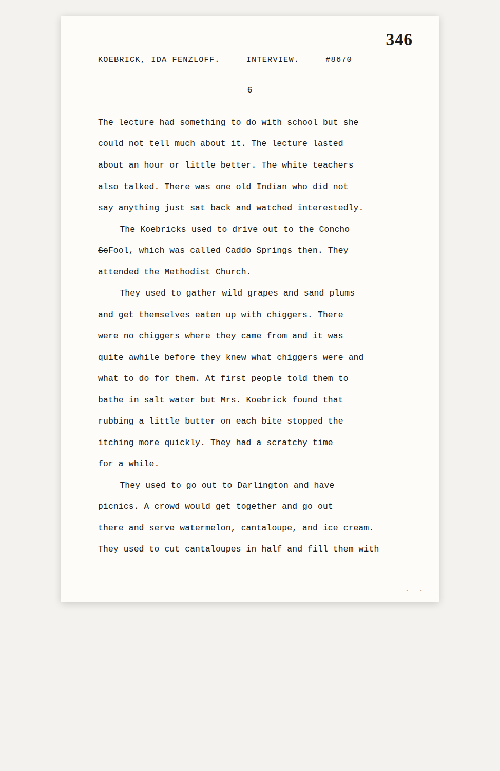346
KOEBRICK, IDA FENZLOFF. INTERVIEW. #8670
6
The lecture had something to do with school but she
could not tell much about it. The lecture lasted
about an hour or little better. The white teachers
also talked. There was one old Indian who did not
say anything just sat back and watched interestedly.
The Koebricks used to drive out to the Concho
Sc Fool, which was called Caddo Springs then. They
attended the Methodist Church.
They used to gather wild grapes and sand plums
and get themselves eaten up with chiggers. There
were no chiggers where they came from and it was
quite awhile before they knew what chiggers were and
what to do for them. At first people told them to
bathe in salt water but Mrs. Koebrick found that
rubbing a little butter on each bite stopped the
itching more quickly. They had a scratchy time
for a while.
They used to go out to Darlington and have
picnics. A crowd would get together and go out
there and serve watermelon, cantaloupe, and ice cream.
They used to cut cantaloupes in half and fill them with
​
. .